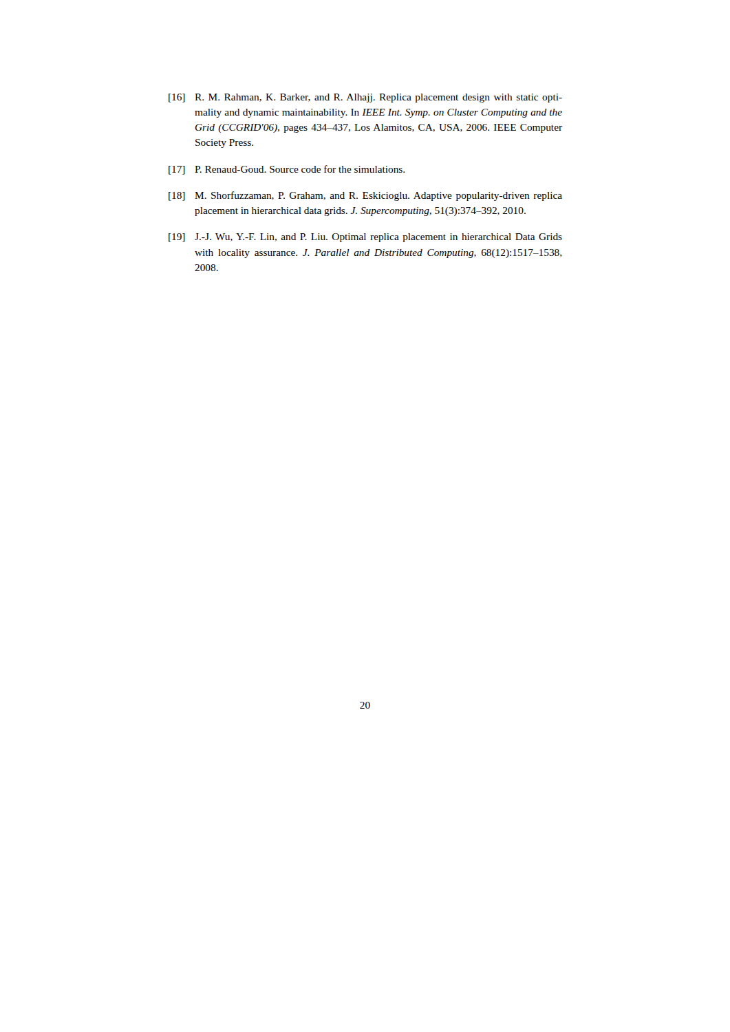[16] R. M. Rahman, K. Barker, and R. Alhajj. Replica placement design with static optimality and dynamic maintainability. In IEEE Int. Symp. on Cluster Computing and the Grid (CCGRID'06), pages 434–437, Los Alamitos, CA, USA, 2006. IEEE Computer Society Press.
[17] P. Renaud-Goud. Source code for the simulations.
[18] M. Shorfuzzaman, P. Graham, and R. Eskicioglu. Adaptive popularity-driven replica placement in hierarchical data grids. J. Supercomputing, 51(3):374–392, 2010.
[19] J.-J. Wu, Y.-F. Lin, and P. Liu. Optimal replica placement in hierarchical Data Grids with locality assurance. J. Parallel and Distributed Computing, 68(12):1517–1538, 2008.
20